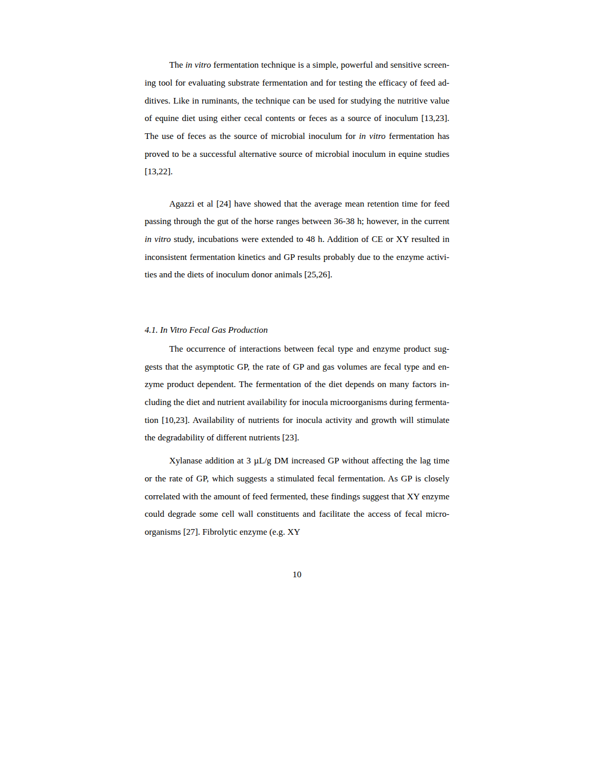The in vitro fermentation technique is a simple, powerful and sensitive screening tool for evaluating substrate fermentation and for testing the efficacy of feed additives. Like in ruminants, the technique can be used for studying the nutritive value of equine diet using either cecal contents or feces as a source of inoculum [13,23]. The use of feces as the source of microbial inoculum for in vitro fermentation has proved to be a successful alternative source of microbial inoculum in equine studies [13,22].
Agazzi et al [24] have showed that the average mean retention time for feed passing through the gut of the horse ranges between 36-38 h; however, in the current in vitro study, incubations were extended to 48 h. Addition of CE or XY resulted in inconsistent fermentation kinetics and GP results probably due to the enzyme activities and the diets of inoculum donor animals [25,26].
4.1. In Vitro Fecal Gas Production
The occurrence of interactions between fecal type and enzyme product suggests that the asymptotic GP, the rate of GP and gas volumes are fecal type and enzyme product dependent. The fermentation of the diet depends on many factors including the diet and nutrient availability for inocula microorganisms during fermentation [10,23]. Availability of nutrients for inocula activity and growth will stimulate the degradability of different nutrients [23].
Xylanase addition at 3 µL/g DM increased GP without affecting the lag time or the rate of GP, which suggests a stimulated fecal fermentation. As GP is closely correlated with the amount of feed fermented, these findings suggest that XY enzyme could degrade some cell wall constituents and facilitate the access of fecal microorganisms [27]. Fibrolytic enzyme (e.g. XY
10